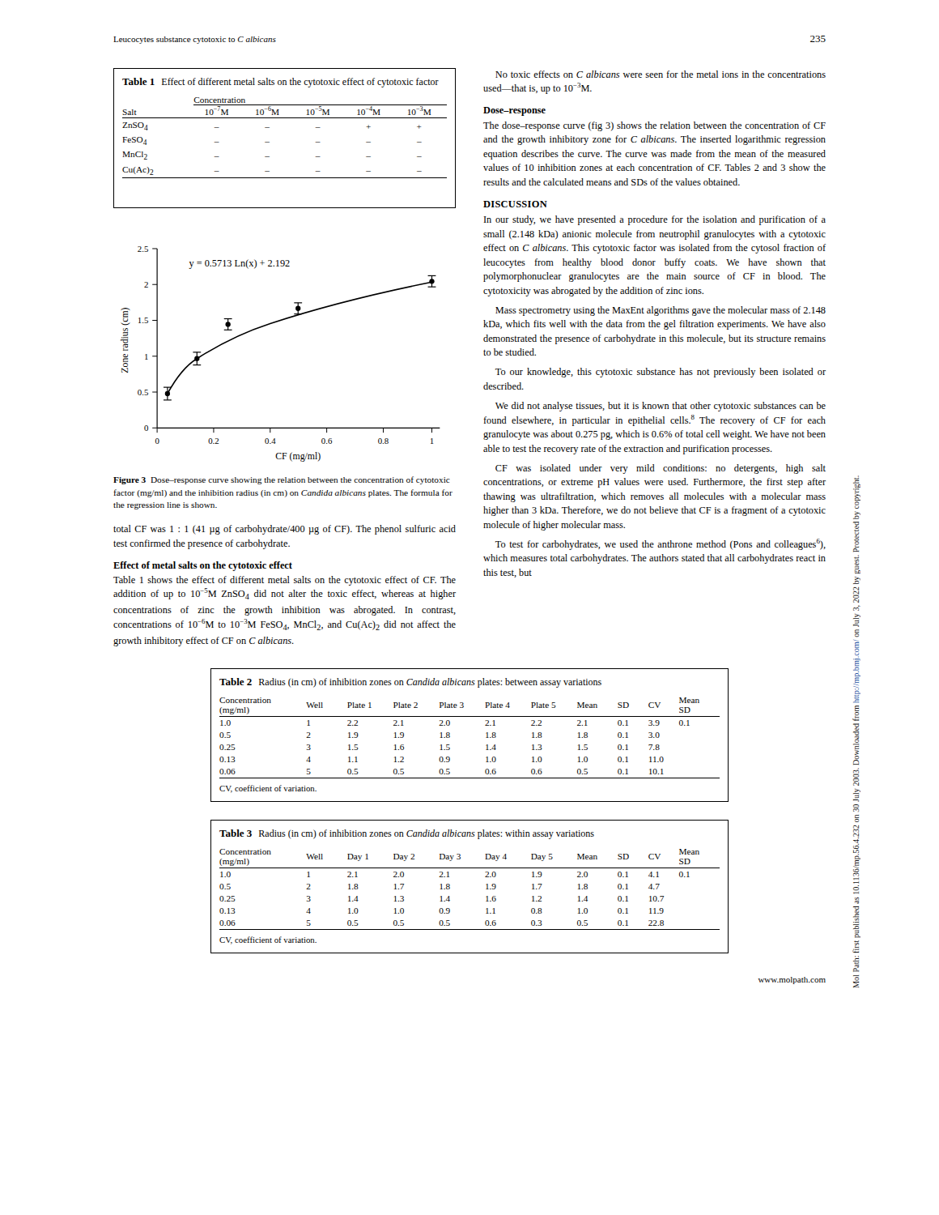Mol Path: first published as 10.1136/mp.56.4.232 on 30 July 2003. Downloaded from http://mp.bmj.com/ on July 3, 2022 by guest. Protected by copyright.
Leucocytes substance cytotoxic to C albicans
235
Table 1 Effect of different metal salts on the cytotoxic effect of cytotoxic factor
| | Concentration |
| --- | --- |
| Salt | 10 −7 M | 10 −6 M | 10 −5 M | 10 −4 M | 10 −3 M |
| ZnSO 4 | – | – | – | + | + |
| FeSO 4 | – | – | – | – | – |
| MnCl 2 | – | – | – | – | – |
| Cu(Ac) 2 | – | – | – | – | – |
0 0.5 1 1.5 2 2.5 0 0.2 0.4 0.6 0.8 1 CF (mg/ml) Zone radius (cm) y = 0.5713 Ln(x) + 2.192
Figure 3 Dose–response curve showing the relation between the concentration of cytotoxic factor (mg/ml) and the inhibition radius (in cm) on Candida albicans plates. The formula for the regression line is shown.
total CF was 1 : 1 (41 µg of carbohydrate/400 µg of CF). The phenol sulfuric acid test confirmed the presence of carbohydrate.
Effect of metal salts on the cytotoxic effect
Table 1 shows the effect of different metal salts on the cytotoxic effect of CF. The addition of up to 10−5M ZnSO4 did not alter the toxic effect, whereas at higher concentrations of zinc the growth inhibition was abrogated. In contrast, concentrations of 10−6M to 10−3M FeSO4, MnCl2, and Cu(Ac)2 did not affect the growth inhibitory effect of CF on C albicans.
No toxic effects on C albicans were seen for the metal ions in the concentrations used—that is, up to 10−3M.
Dose–response
The dose–response curve (fig 3) shows the relation between the concentration of CF and the growth inhibitory zone for C albicans. The inserted logarithmic regression equation describes the curve. The curve was made from the mean of the measured values of 10 inhibition zones at each concentration of CF. Tables 2 and 3 show the results and the calculated means and SDs of the values obtained.
Discussion
In our study, we have presented a procedure for the isolation and purification of a small (2.148 kDa) anionic molecule from neutrophil granulocytes with a cytotoxic effect on C albicans. This cytotoxic factor was isolated from the cytosol fraction of leucocytes from healthy blood donor buffy coats. We have shown that polymorphonuclear granulocytes are the main source of CF in blood. The cytotoxicity was abrogated by the addition of zinc ions.
Mass spectrometry using the MaxEnt algorithms gave the molecular mass of 2.148 kDa, which fits well with the data from the gel filtration experiments. We have also demonstrated the presence of carbohydrate in this molecule, but its structure remains to be studied.
To our knowledge, this cytotoxic substance has not previously been isolated or described.
We did not analyse tissues, but it is known that other cytotoxic substances can be found elsewhere, in particular in epithelial cells.8 The recovery of CF for each granulocyte was about 0.275 pg, which is 0.6% of total cell weight. We have not been able to test the recovery rate of the extraction and purification processes.
CF was isolated under very mild conditions: no detergents, high salt concentrations, or extreme pH values were used. Furthermore, the first step after thawing was ultrafiltration, which removes all molecules with a molecular mass higher than 3 kDa. Therefore, we do not believe that CF is a fragment of a cytotoxic molecule of higher molecular mass.
To test for carbohydrates, we used the anthrone method (Pons and colleagues6), which measures total carbohydrates. The authors stated that all carbohydrates react in this test, but
Table 2 Radius (in cm) of inhibition zones on Candida albicans plates: between assay variations
| Concentration (mg/ml) | Well | Plate 1 | Plate 2 | Plate 3 | Plate 4 | Plate 5 | Mean | SD | CV | Mean SD |
| --- | --- | --- | --- | --- | --- | --- | --- | --- | --- | --- |
| 1.0 | 1 | 2.2 | 2.1 | 2.0 | 2.1 | 2.2 | 2.1 | 0.1 | 3.9 | 0.1 |
| 0.5 | 2 | 1.9 | 1.9 | 1.8 | 1.8 | 1.8 | 1.8 | 0.1 | 3.0 | |
| 0.25 | 3 | 1.5 | 1.6 | 1.5 | 1.4 | 1.3 | 1.5 | 0.1 | 7.8 | |
| 0.13 | 4 | 1.1 | 1.2 | 0.9 | 1.0 | 1.0 | 1.0 | 0.1 | 11.0 | |
| 0.06 | 5 | 0.5 | 0.5 | 0.5 | 0.6 | 0.6 | 0.5 | 0.1 | 10.1 | |
CV, coefficient of variation.
Table 3 Radius (in cm) of inhibition zones on Candida albicans plates: within assay variations
| Concentration (mg/ml) | Well | Day 1 | Day 2 | Day 3 | Day 4 | Day 5 | Mean | SD | CV | Mean SD |
| --- | --- | --- | --- | --- | --- | --- | --- | --- | --- | --- |
| 1.0 | 1 | 2.1 | 2.0 | 2.1 | 2.0 | 1.9 | 2.0 | 0.1 | 4.1 | 0.1 |
| 0.5 | 2 | 1.8 | 1.7 | 1.8 | 1.9 | 1.7 | 1.8 | 0.1 | 4.7 | |
| 0.25 | 3 | 1.4 | 1.3 | 1.4 | 1.6 | 1.2 | 1.4 | 0.1 | 10.7 | |
| 0.13 | 4 | 1.0 | 1.0 | 0.9 | 1.1 | 0.8 | 1.0 | 0.1 | 11.9 | |
| 0.06 | 5 | 0.5 | 0.5 | 0.5 | 0.6 | 0.3 | 0.5 | 0.1 | 22.8 | |
CV, coefficient of variation.
www.molpath.com